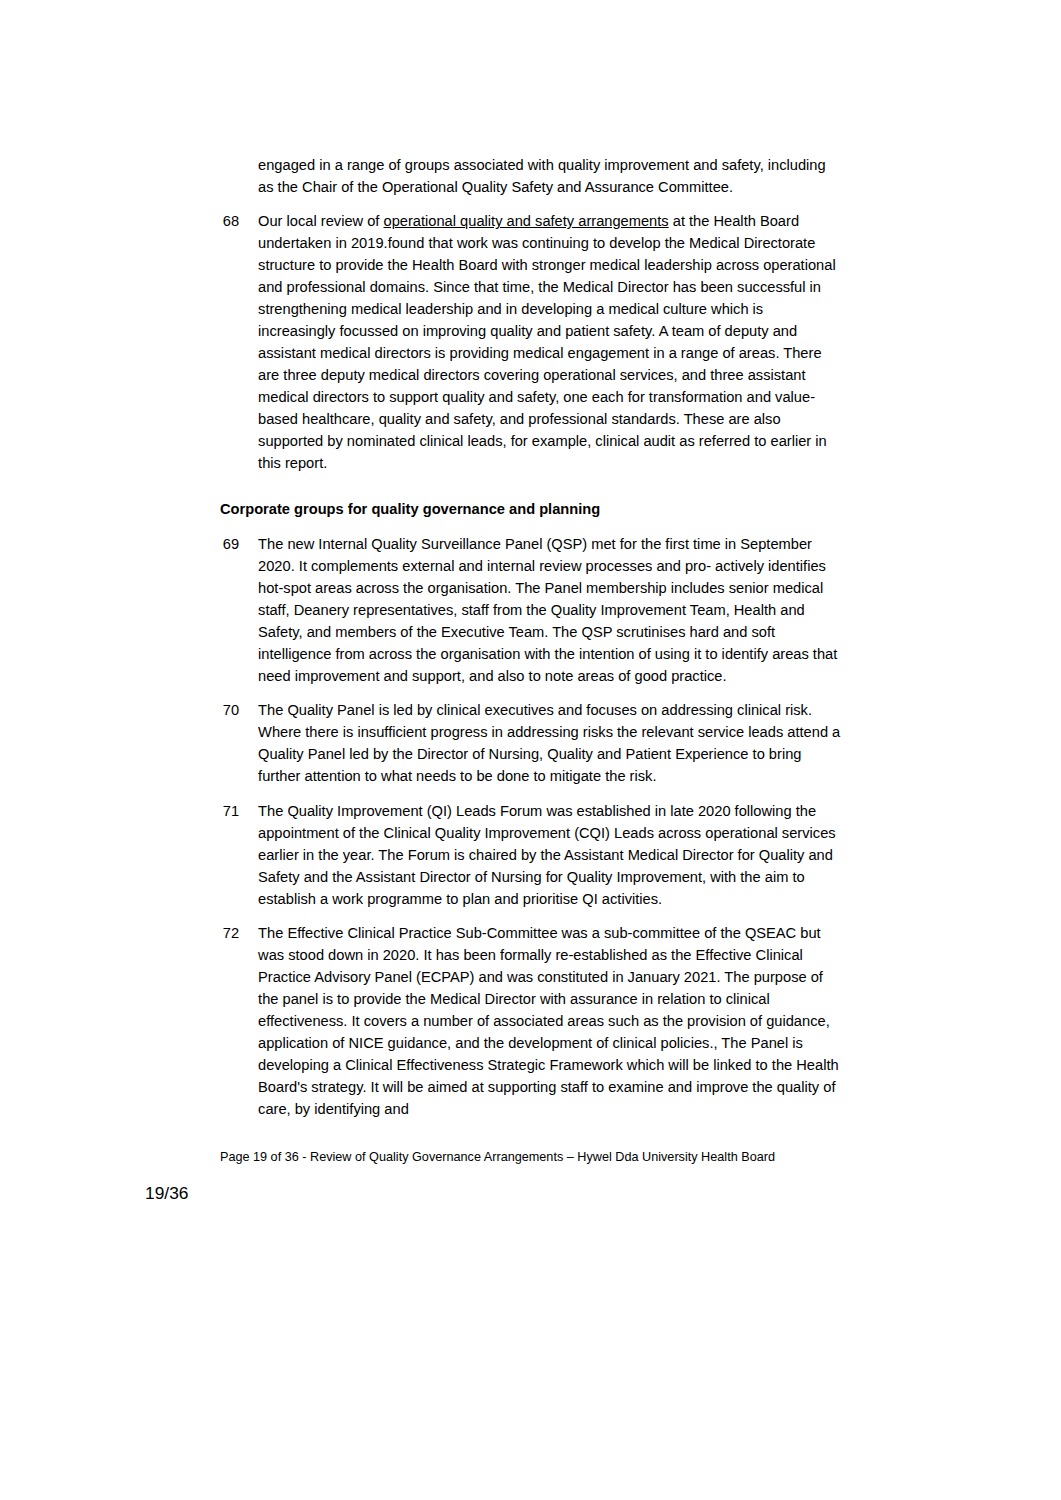engaged in a range of groups associated with quality improvement and safety, including as the Chair of the Operational Quality Safety and Assurance Committee.
68
Our local review of operational quality and safety arrangements at the Health Board undertaken in 2019.found that work was continuing to develop the Medical Directorate structure to provide the Health Board with stronger medical leadership across operational and professional domains. Since that time, the Medical Director has been successful in strengthening medical leadership and in developing a medical culture which is increasingly focussed on improving quality and patient safety. A team of deputy and assistant medical directors is providing medical engagement in a range of areas. There are three deputy medical directors covering operational services, and three assistant medical directors to support quality and safety, one each for transformation and value-based healthcare, quality and safety, and professional standards. These are also supported by nominated clinical leads, for example, clinical audit as referred to earlier in this report.
Corporate groups for quality governance and planning
69
The new Internal Quality Surveillance Panel (QSP) met for the first time in September 2020. It complements external and internal review processes and pro- actively identifies hot-spot areas across the organisation. The Panel membership includes senior medical staff, Deanery representatives, staff from the Quality Improvement Team, Health and Safety, and members of the Executive Team. The QSP scrutinises hard and soft intelligence from across the organisation with the intention of using it to identify areas that need improvement and support, and also to note areas of good practice.
70
The Quality Panel is led by clinical executives and focuses on addressing clinical risk. Where there is insufficient progress in addressing risks the relevant service leads attend a Quality Panel led by the Director of Nursing, Quality and Patient Experience to bring further attention to what needs to be done to mitigate the risk.
71
The Quality Improvement (QI) Leads Forum was established in late 2020 following the appointment of the Clinical Quality Improvement (CQI) Leads across operational services earlier in the year. The Forum is chaired by the Assistant Medical Director for Quality and Safety and the Assistant Director of Nursing for Quality Improvement, with the aim to establish a work programme to plan and prioritise QI activities.
72
The Effective Clinical Practice Sub-Committee was a sub-committee of the QSEAC but was stood down in 2020. It has been formally re-established as the Effective Clinical Practice Advisory Panel (ECPAP) and was constituted in January 2021. The purpose of the panel is to provide the Medical Director with assurance in relation to clinical effectiveness. It covers a number of associated areas such as the provision of guidance, application of NICE guidance, and the development of clinical policies., The Panel is developing a Clinical Effectiveness Strategic Framework which will be linked to the Health Board's strategy. It will be aimed at supporting staff to examine and improve the quality of care, by identifying and
Page 19 of 36 - Review of Quality Governance Arrangements – Hywel Dda University Health Board
19/36